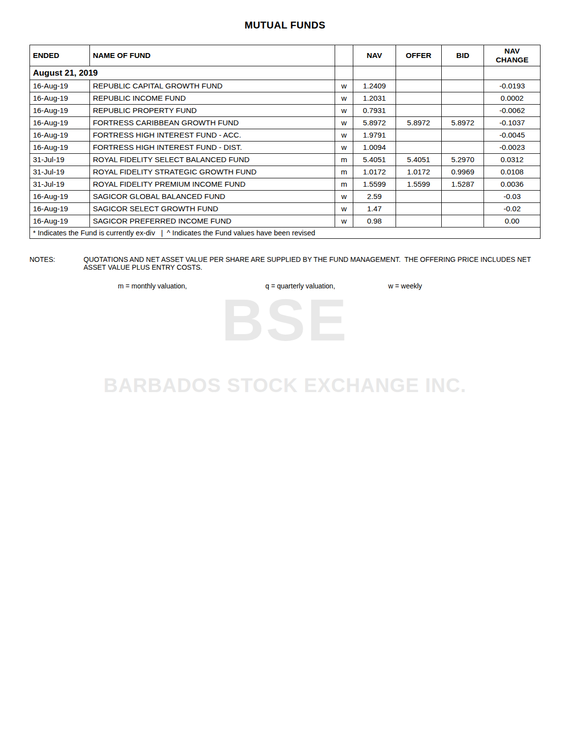BSE
BARBADOS STOCK EXCHANGE INC.
MUTUAL FUNDS
| August 21, 2019 | | | | | |
| ENDED | NAME OF FUND | | NAV | OFFER | BID | NAV CHANGE |
| 16-Aug-19 | REPUBLIC CAPITAL GROWTH FUND | w | 1.2409 | | | -0.0193 |
| 16-Aug-19 | REPUBLIC INCOME FUND | w | 1.2031 | | | 0.0002 |
| 16-Aug-19 | REPUBLIC PROPERTY FUND | w | 0.7931 | | | -0.0062 |
| 16-Aug-19 | FORTRESS CARIBBEAN GROWTH FUND | w | 5.8972 | 5.8972 | 5.8972 | -0.1037 |
| 16-Aug-19 | FORTRESS HIGH INTEREST FUND - ACC. | w | 1.9791 | | | -0.0045 |
| 16-Aug-19 | FORTRESS HIGH INTEREST FUND - DIST. | w | 1.0094 | | | -0.0023 |
| 31-Jul-19 | ROYAL FIDELITY SELECT BALANCED FUND | m | 5.4051 | 5.4051 | 5.2970 | 0.0312 |
| 31-Jul-19 | ROYAL FIDELITY STRATEGIC GROWTH FUND | m | 1.0172 | 1.0172 | 0.9969 | 0.0108 |
| 31-Jul-19 | ROYAL FIDELITY PREMIUM INCOME FUND | m | 1.5599 | 1.5599 | 1.5287 | 0.0036 |
| 16-Aug-19 | SAGICOR GLOBAL BALANCED FUND | w | 2.59 | | | -0.03 |
| 16-Aug-19 | SAGICOR SELECT GROWTH FUND | w | 1.47 | | | -0.02 |
| 16-Aug-19 | SAGICOR PREFERRED INCOME FUND | w | 0.98 | | | 0.00 |
| * Indicates the Fund is currently ex-div / ^ Indicates the Fund values have been revised |
NOTES: QUOTATIONS AND NET ASSET VALUE PER SHARE ARE SUPPLIED BY THE FUND MANAGEMENT. THE OFFERING PRICE INCLUDES NET ASSET VALUE PLUS ENTRY COSTS.
m = monthly valuation, q = quarterly valuation, w = weekly